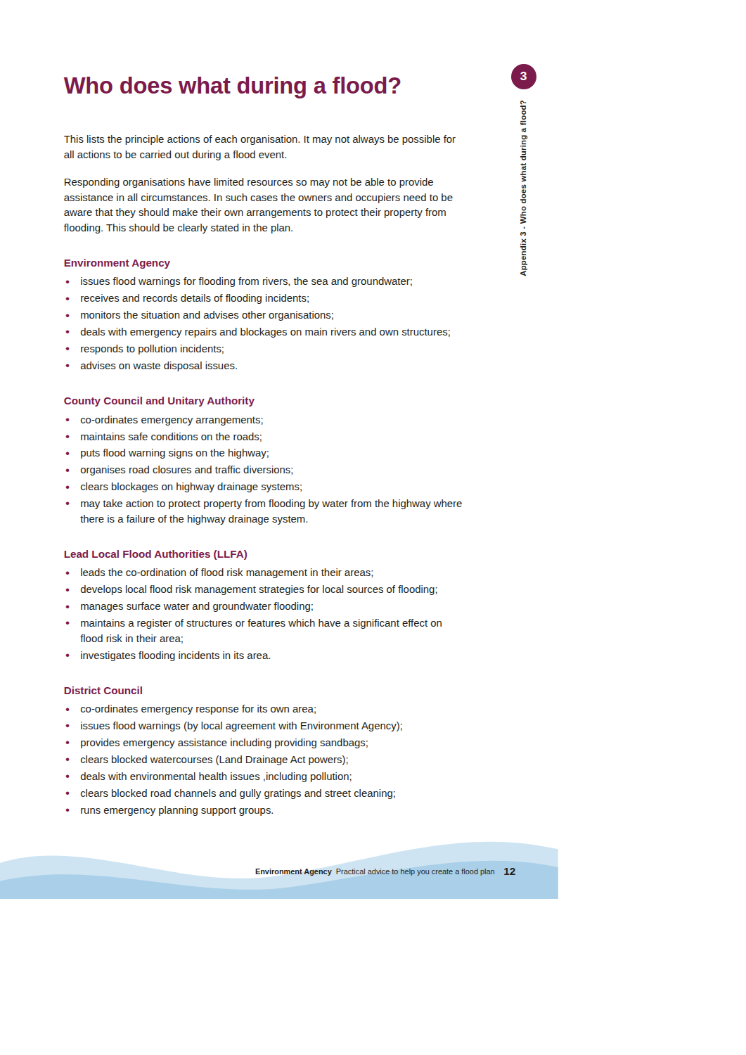3
Appendix 3 - Who does what during a flood?
Who does what during a flood?
This lists the principle actions of each organisation. It may not always be possible for all actions to be carried out during a flood event.
Responding organisations have limited resources so may not be able to provide assistance in all circumstances. In such cases the owners and occupiers need to be aware that they should make their own arrangements to protect their property from flooding. This should be clearly stated in the plan.
Environment Agency
issues flood warnings for flooding from rivers, the sea and groundwater;
receives and records details of flooding incidents;
monitors the situation and advises other organisations;
deals with emergency repairs and blockages on main rivers and own structures;
responds to pollution incidents;
advises on waste disposal issues.
County Council and Unitary Authority
co-ordinates emergency arrangements;
maintains safe conditions on the roads;
puts flood warning signs on the highway;
organises road closures and traffic diversions;
clears blockages on highway drainage systems;
may take action to protect property from flooding by water from the highway where there is a failure of the highway drainage system.
Lead Local Flood Authorities (LLFA)
leads the co-ordination of flood risk management in their areas;
develops local flood risk management strategies for local sources of flooding;
manages surface water and groundwater flooding;
maintains a register of structures or features which have a significant effect on flood risk in their area;
investigates flooding incidents in its area.
District Council
co-ordinates emergency response for its own area;
issues flood warnings (by local agreement with Environment Agency);
provides emergency assistance including providing sandbags;
clears blocked watercourses (Land Drainage Act powers);
deals with environmental health issues ,including pollution;
clears blocked road channels and gully gratings and street cleaning;
runs emergency planning support groups.
Environment Agency Practical advice to help you create a flood plan 12